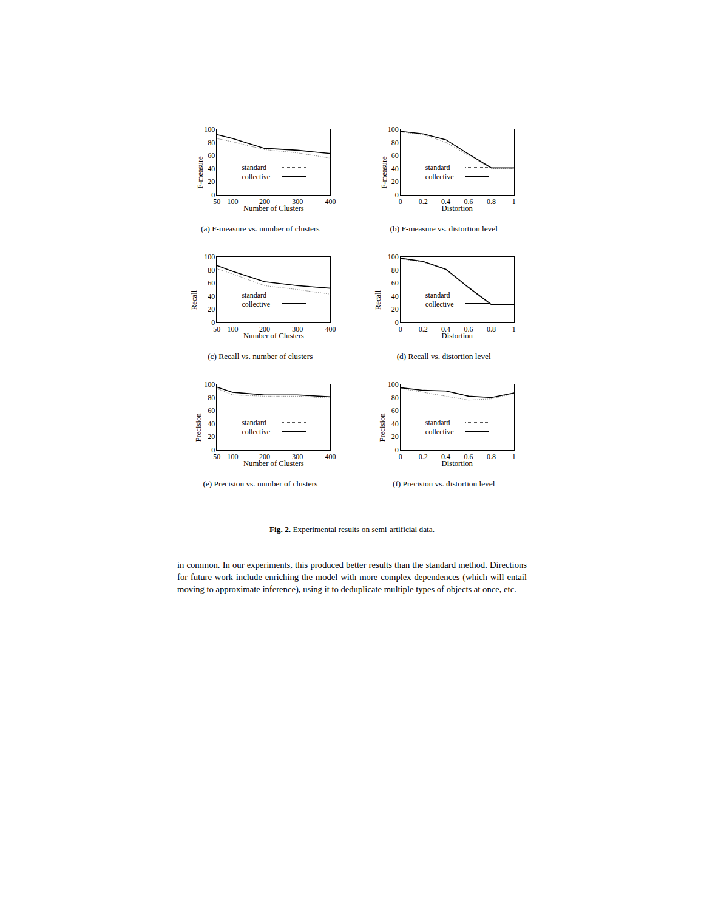F-measure
0 20 40 60 80 100 50 100 200 300 400
standard
collective
Number of Clusters
(a) F-measure vs. number of clusters
F-measure
0 20 40 60 80 100 0 0.2 0.4 0.6 0.8 1
standard
collective
Distortion
(b) F-measure vs. distortion level
Recall
0 20 40 60 80 100 50 100 200 300 400
standard
collective
Number of Clusters
(c) Recall vs. number of clusters
Recall
0 20 40 60 80 100 0 0.2 0.4 0.6 0.8 1
standard
collective
Distortion
(d) Recall vs. distortion level
Precision
0 20 40 60 80 100 50 100 200 300 400
standard
collective
Number of Clusters
(e) Precision vs. number of clusters
Precision
0 20 40 60 80 100 0 0.2 0.4 0.6 0.8 1
standard
collective
Distortion
(f) Precision vs. distortion level
Fig. 2. Experimental results on semi-artificial data.
in common. In our experiments, this produced better results than the standard method. Directions for future work include enriching the model with more complex dependences (which will entail moving to approximate inference), using it to deduplicate multiple types of objects at once, etc.